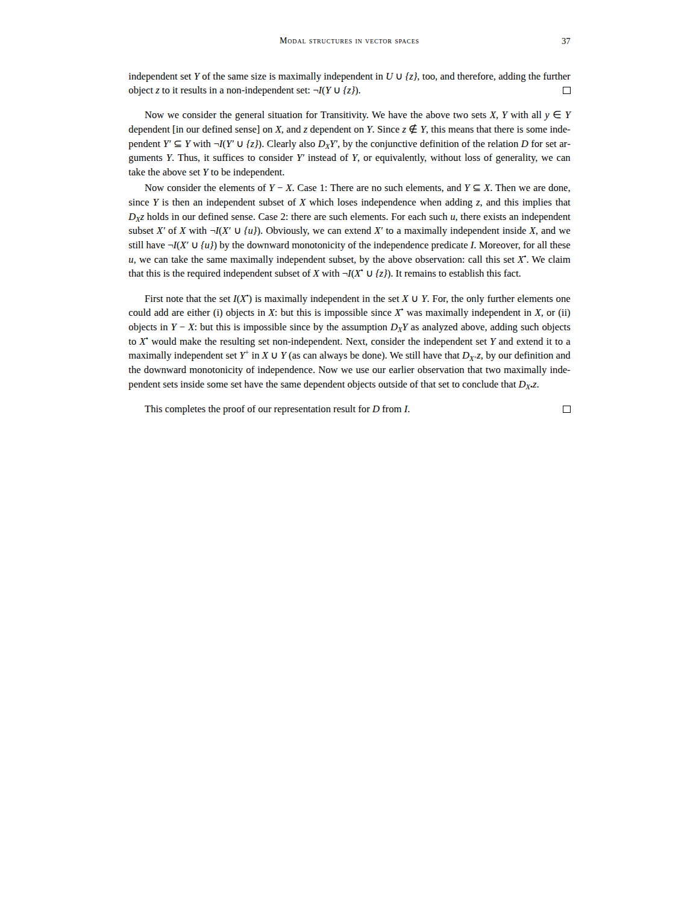Modal structures in vector spaces 37
independent set Y of the same size is maximally independent in U ∪ {z}, too, and therefore, adding the further object z to it results in a non-independent set: ¬I(Y ∪ {z}).
Now we consider the general situation for Transitivity. We have the above two sets X, Y with all y ∈ Y dependent [in our defined sense] on X, and z dependent on Y. Since z ∉ Y, this means that there is some independent Y′ ⊆ Y with ¬I(Y′ ∪ {z}). Clearly also DXY′, by the conjunctive definition of the relation D for set arguments Y. Thus, it suffices to consider Y′ instead of Y, or equivalently, without loss of generality, we can take the above set Y to be independent.
Now consider the elements of Y − X. Case 1: There are no such elements, and Y ⊆ X. Then we are done, since Y is then an independent subset of X which loses independence when adding z, and this implies that DXz holds in our defined sense. Case 2: there are such elements. For each such u, there exists an independent subset X′ of X with ¬I(X′ ∪ {u}). Obviously, we can extend X′ to a maximally independent inside X, and we still have ¬I(X′ ∪ {u}) by the downward monotonicity of the independence predicate I. Moreover, for all these u, we can take the same maximally independent subset, by the above observation: call this set X•. We claim that this is the required independent subset of X with ¬I(X• ∪ {z}). It remains to establish this fact.
First note that the set I(X•) is maximally independent in the set X ∪ Y. For, the only further elements one could add are either (i) objects in X: but this is impossible since X• was maximally independent in X, or (ii) objects in Y − X: but this is impossible since by the assumption DXY as analyzed above, adding such objects to X• would make the resulting set non-independent. Next, consider the independent set Y and extend it to a maximally independent set Y+ in X ∪ Y (as can always be done). We still have that DX+z, by our definition and the downward monotonicity of independence. Now we use our earlier observation that two maximally independent sets inside some set have the same dependent objects outside of that set to conclude that DX•z.
This completes the proof of our representation result for D from I.